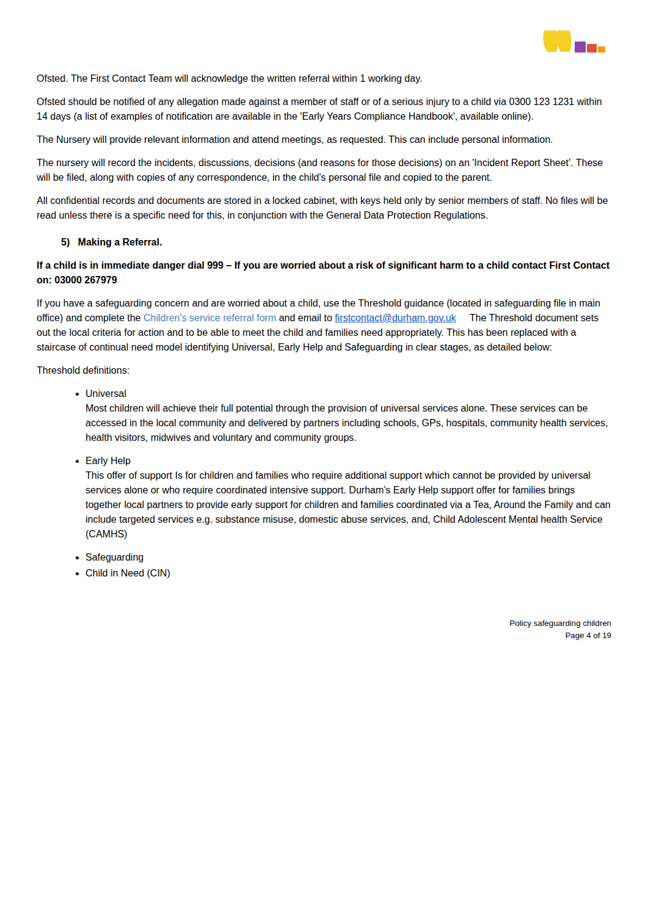Ofsted. The First Contact Team will acknowledge the written referral within 1 working day.
Ofsted should be notified of any allegation made against a member of staff or of a serious injury to a child via 0300 123 1231 within 14 days (a list of examples of notification are available in the 'Early Years Compliance Handbook', available online).
The Nursery will provide relevant information and attend meetings, as requested. This can include personal information.
The nursery will record the incidents, discussions, decisions (and reasons for those decisions) on an 'Incident Report Sheet'. These will be filed, along with copies of any correspondence, in the child's personal file and copied to the parent.
All confidential records and documents are stored in a locked cabinet, with keys held only by senior members of staff. No files will be read unless there is a specific need for this, in conjunction with the General Data Protection Regulations.
5) Making a Referral.
If a child is in immediate danger dial 999 – If you are worried about a risk of significant harm to a child contact First Contact on: 03000 267979
If you have a safeguarding concern and are worried about a child, use the Threshold guidance (located in safeguarding file in main office) and complete the Children's service referral form and email to firstcontact@durham.gov.uk The Threshold document sets out the local criteria for action and to be able to meet the child and families need appropriately. This has been replaced with a staircase of continual need model identifying Universal, Early Help and Safeguarding in clear stages, as detailed below:
Threshold definitions:
Universal
Most children will achieve their full potential through the provision of universal services alone. These services can be accessed in the local community and delivered by partners including schools, GPs, hospitals, community health services, health visitors, midwives and voluntary and community groups.
Early Help
This offer of support Is for children and families who require additional support which cannot be provided by universal services alone or who require coordinated intensive support. Durham's Early Help support offer for families brings together local partners to provide early support for children and families coordinated via a Tea, Around the Family and can include targeted services e.g. substance misuse, domestic abuse services, and, Child Adolescent Mental health Service (CAMHS)
Safeguarding
Child in Need (CIN)
Policy safeguarding children
Page 4 of 19